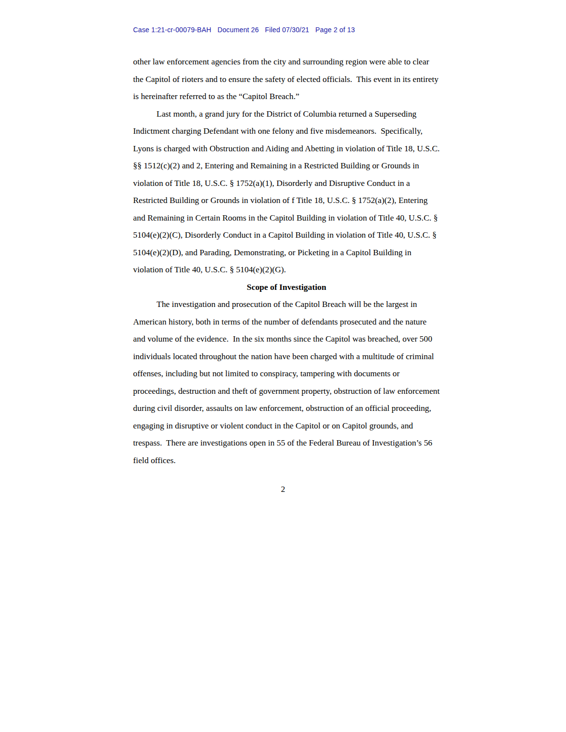Case 1:21-cr-00079-BAH Document 26 Filed 07/30/21 Page 2 of 13
other law enforcement agencies from the city and surrounding region were able to clear the Capitol of rioters and to ensure the safety of elected officials. This event in its entirety is hereinafter referred to as the “Capitol Breach.”
Last month, a grand jury for the District of Columbia returned a Superseding Indictment charging Defendant with one felony and five misdemeanors. Specifically, Lyons is charged with Obstruction and Aiding and Abetting in violation of Title 18, U.S.C. §§ 1512(c)(2) and 2, Entering and Remaining in a Restricted Building or Grounds in violation of Title 18, U.S.C. § 1752(a)(1), Disorderly and Disruptive Conduct in a Restricted Building or Grounds in violation of f Title 18, U.S.C. § 1752(a)(2), Entering and Remaining in Certain Rooms in the Capitol Building in violation of Title 40, U.S.C. § 5104(e)(2)(C), Disorderly Conduct in a Capitol Building in violation of Title 40, U.S.C. § 5104(e)(2)(D), and Parading, Demonstrating, or Picketing in a Capitol Building in violation of Title 40, U.S.C. § 5104(e)(2)(G).
Scope of Investigation
The investigation and prosecution of the Capitol Breach will be the largest in American history, both in terms of the number of defendants prosecuted and the nature and volume of the evidence. In the six months since the Capitol was breached, over 500 individuals located throughout the nation have been charged with a multitude of criminal offenses, including but not limited to conspiracy, tampering with documents or proceedings, destruction and theft of government property, obstruction of law enforcement during civil disorder, assaults on law enforcement, obstruction of an official proceeding, engaging in disruptive or violent conduct in the Capitol or on Capitol grounds, and trespass. There are investigations open in 55 of the Federal Bureau of Investigation’s 56 field offices.
2